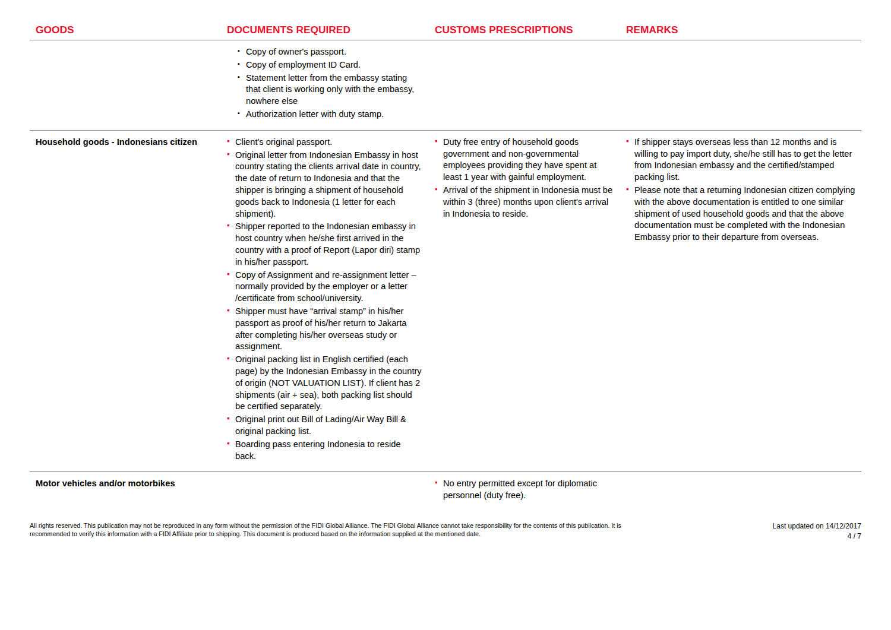| GOODS | DOCUMENTS REQUIRED | CUSTOMS PRESCRIPTIONS | REMARKS |
| --- | --- | --- | --- |
| | Copy of owner's passport. Copy of employment ID Card. Statement letter from the embassy stating that client is working only with the embassy, nowhere else Authorization letter with duty stamp. | | |
| Household goods - Indonesians citizen | Client's original passport. Original letter from Indonesian Embassy in host country stating the clients arrival date in country, the date of return to Indonesia and that the shipper is bringing a shipment of household goods back to Indonesia (1 letter for each shipment). Shipper reported to the Indonesian embassy in host country when he/she first arrived in the country with a proof of Report (Lapor diri) stamp in his/her passport. Copy of Assignment and re-assignment letter – normally provided by the employer or a letter /certificate from school/university. Shipper must have “arrival stamp” in his/her passport as proof of his/her return to Jakarta after completing his/her overseas study or assignment. Original packing list in English certified (each page) by the Indonesian Embassy in the country of origin (NOT VALUATION LIST). If client has 2 shipments (air + sea), both packing list should be certified separately. Original print out Bill of Lading/Air Way Bill & original packing list. Boarding pass entering Indonesia to reside back. | Duty free entry of household goods government and non-governmental employees providing they have spent at least 1 year with gainful employment. Arrival of the shipment in Indonesia must be within 3 (three) months upon client's arrival in Indonesia to reside. | If shipper stays overseas less than 12 months and is willing to pay import duty, she/he still has to get the letter from Indonesian embassy and the certified/stamped packing list. Please note that a returning Indonesian citizen complying with the above documentation is entitled to one similar shipment of used household goods and that the above documentation must be completed with the Indonesian Embassy prior to their departure from overseas. |
| Motor vehicles and/or motorbikes | | No entry permitted except for diplomatic personnel (duty free). | |
All rights reserved. This publication may not be reproduced in any form without the permission of the FIDI Global Alliance. The FIDI Global Alliance cannot take responsibility for the contents of this publication. It is recommended to verify this information with a FIDI Affiliate prior to shipping. This document is produced based on the information supplied at the mentioned date.
Last updated on 14/12/2017 4 / 7